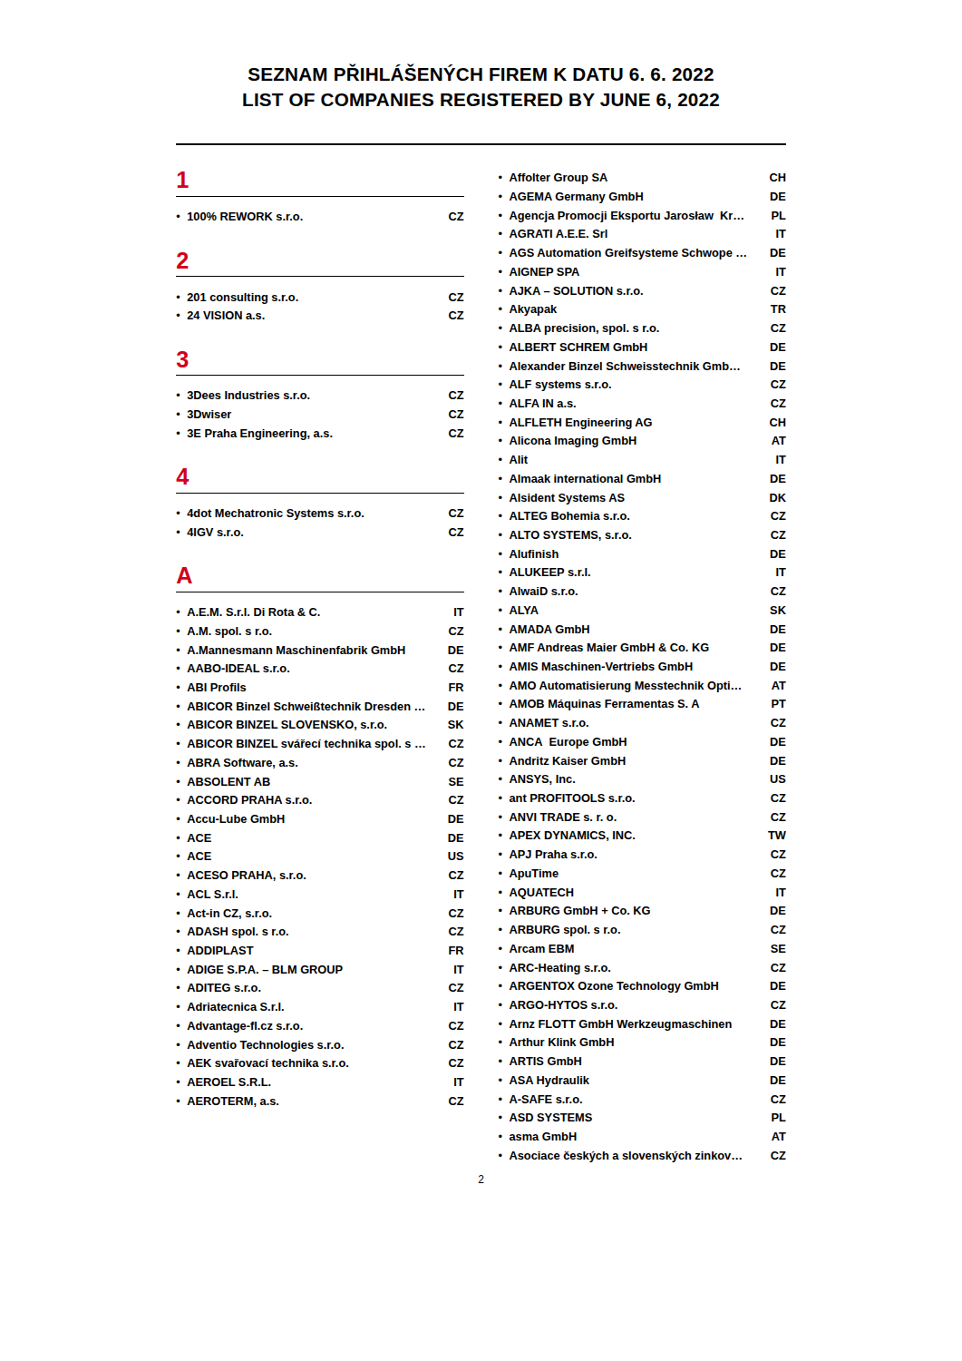SEZNAM PŘIHLÁŠENÝCH FIREM K DATU 6. 6. 2022
LIST OF COMPANIES REGISTERED BY JUNE 6, 2022
1
•100% REWORK s.r.o. CZ
2
•201 consulting s.r.o. CZ
•24 VISION a.s. CZ
3
•3Dees Industries s.r.o. CZ
•3Dwiser CZ
•3E Praha Engineering, a.s. CZ
4
•4dot Mechatronic Systems s.r.o. CZ
•4IGV s.r.o. CZ
A
•A.E.M. S.r.l. Di Rota & C. IT
•A.M. spol. s r.o. CZ
•A.Mannesmann Maschinenfabrik GmbH DE
•AABO-IDEAL s.r.o. CZ
•ABI Profils FR
•ABICOR Binzel Schweißtechnik Dresden GmbH & Co. KG DE
•ABICOR BINZEL SLOVENSKO, s.r.o. SK
•ABICOR BINZEL svářecí technika spol. s r.o. CZ
•ABRA Software, a.s. CZ
•ABSOLENT AB SE
•ACCORD PRAHA s.r.o. CZ
•Accu-Lube GmbH DE
•ACE DE
•ACE US
•ACESO PRAHA, s.r.o. CZ
•ACL S.r.l. IT
•Act-in CZ, s.r.o. CZ
•ADASH spol. s r.o. CZ
•ADDIPLAST FR
•ADIGE S.P.A. – BLM GROUP IT
•ADITEG s.r.o. CZ
•Adriatecnica S.r.l. IT
•Advantage-fl.cz s.r.o. CZ
•Adventio Technologies s.r.o. CZ
•AEK svařovací technika s.r.o. CZ
•AEROEL S.R.L. IT
•AEROTERM, a.s. CZ
•Affolter Group SA CH
•AGEMA Germany GmbH DE
•Agencja Promocji Eksportu Jarosław Krykwiński PL
•AGRATI A.E.E. Srl IT
•AGS Automation Greifsysteme Schwope GmbH DE
•AIGNEP SPA IT
•AJKA – SOLUTION s.r.o. CZ
•Akyapak TR
•ALBA precision, spol. s r.o. CZ
•ALBERT SCHREM GmbH DE
•Alexander Binzel Schweisstechnik GmbH & Co. KG DE
•ALF systems s.r.o. CZ
•ALFA IN a.s. CZ
•ALFLETH Engineering AG CH
•Alicona Imaging GmbH AT
•Alit IT
•Almaak international GmbH DE
•Alsident Systems AS DK
•ALTEG Bohemia s.r.o. CZ
•ALTO SYSTEMS, s.r.o. CZ
•Alufinish DE
•ALUKEEP s.r.l. IT
•AlwaiD s.r.o. CZ
•ALYA SK
•AMADA GmbH DE
•AMF Andreas Maier GmbH & Co. KG DE
•AMIS Maschinen-Vertriebs GmbH DE
•AMO Automatisierung Messtechnik Optik GmbH AT
•AMOB Máquinas Ferramentas S. A PT
•ANAMET s.r.o. CZ
•ANCA Europe GmbH DE
•Andritz Kaiser GmbH DE
•ANSYS, Inc. US
•ant PROFITOOLS s.r.o. CZ
•ANVI TRADE s. r. o. CZ
•APEX DYNAMICS, INC. TW
•APJ Praha s.r.o. CZ
•ApuTime CZ
•AQUATECH IT
•ARBURG GmbH + Co. KG DE
•ARBURG spol. s r.o. CZ
•Arcam EBM SE
•ARC-Heating s.r.o. CZ
•ARGENTOX Ozone Technology GmbH DE
•ARGO-HYTOS s.r.o. CZ
•Arnz FLOTT GmbH Werkzeugmaschinen DE
•Arthur Klink GmbH DE
•ARTIS GmbH DE
•ASA Hydraulik DE
•A-SAFE s.r.o. CZ
•ASD SYSTEMS PL
•asma GmbH AT
•Asociace českých a slovenských zinkoven, z.s. CZ
2